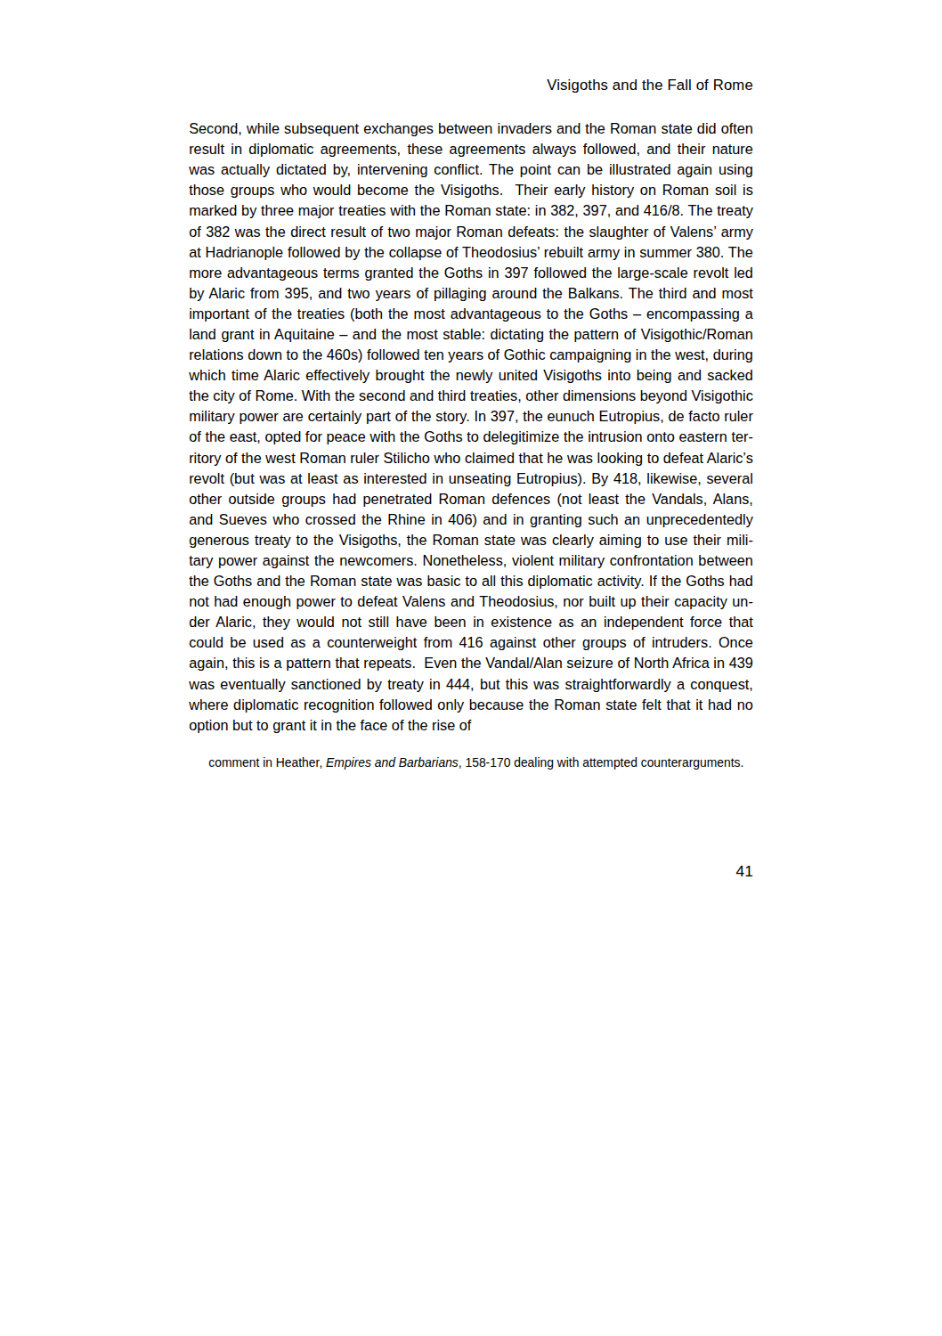Visigoths and the Fall of Rome
Second, while subsequent exchanges between invaders and the Roman state did often result in diplomatic agreements, these agreements always followed, and their nature was actually dictated by, intervening conflict. The point can be illustrated again using those groups who would become the Visigoths. Their early history on Roman soil is marked by three major treaties with the Roman state: in 382, 397, and 416/8. The treaty of 382 was the direct result of two major Roman defeats: the slaughter of Valens’ army at Hadrianople followed by the collapse of Theodosius’ rebuilt army in summer 380. The more advantageous terms granted the Goths in 397 followed the large-scale revolt led by Alaric from 395, and two years of pillaging around the Balkans. The third and most important of the treaties (both the most advantageous to the Goths – encompassing a land grant in Aquitaine – and the most stable: dictating the pattern of Visigothic/Roman relations down to the 460s) followed ten years of Gothic campaigning in the west, during which time Alaric effectively brought the newly united Visigoths into being and sacked the city of Rome. With the second and third treaties, other dimensions beyond Visigothic military power are certainly part of the story. In 397, the eunuch Eutropius, de facto ruler of the east, opted for peace with the Goths to delegitimize the intrusion onto eastern territory of the west Roman ruler Stilicho who claimed that he was looking to defeat Alaric’s revolt (but was at least as interested in unseating Eutropius). By 418, likewise, several other outside groups had penetrated Roman defences (not least the Vandals, Alans, and Sueves who crossed the Rhine in 406) and in granting such an unprecedentedly generous treaty to the Visigoths, the Roman state was clearly aiming to use their military power against the newcomers. Nonetheless, violent military confrontation between the Goths and the Roman state was basic to all this diplomatic activity. If the Goths had not had enough power to defeat Valens and Theodosius, nor built up their capacity under Alaric, they would not still have been in existence as an independent force that could be used as a counterweight from 416 against other groups of intruders. Once again, this is a pattern that repeats. Even the Vandal/Alan seizure of North Africa in 439 was eventually sanctioned by treaty in 444, but this was straightforwardly a conquest, where diplomatic recognition followed only because the Roman state felt that it had no option but to grant it in the face of the rise of
comment in Heather, Empires and Barbarians, 158-170 dealing with attempted counterarguments.
41